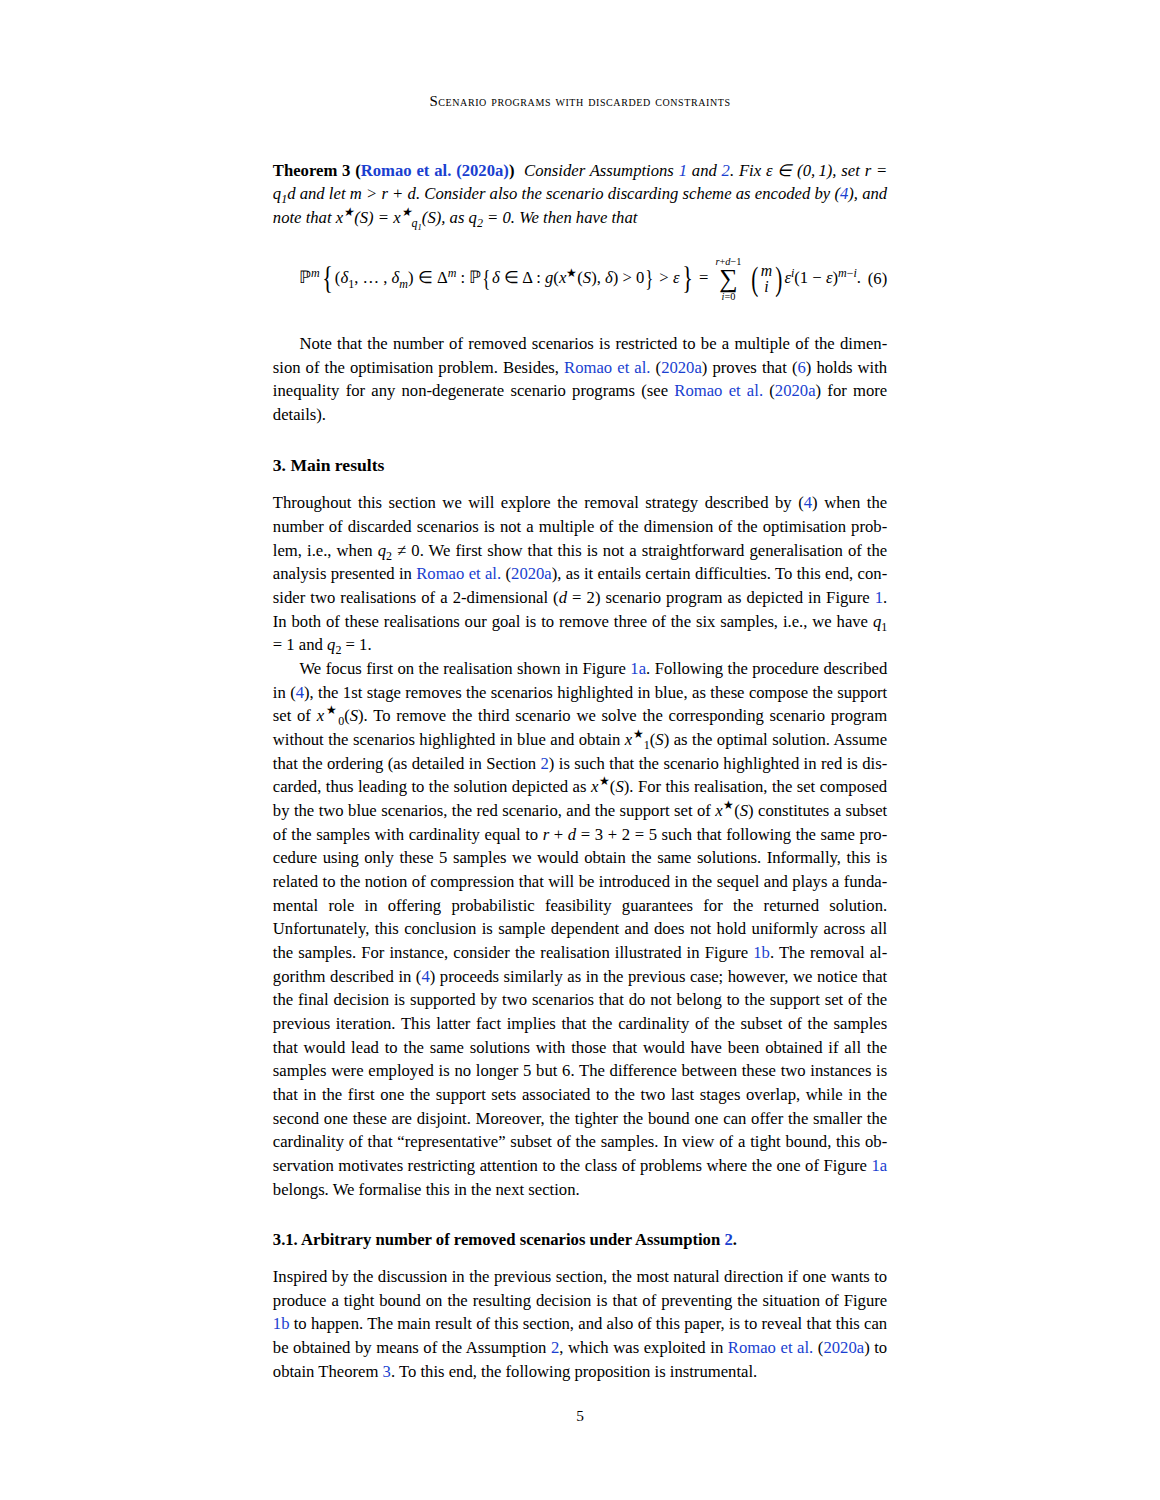Scenario programs with discarded constraints
Theorem 3 (Romao et al. (2020a)) Consider Assumptions 1 and 2. Fix ε ∈ (0, 1), set r = q1d and let m > r + d. Consider also the scenario discarding scheme as encoded by (4), and note that x★(S) = x★q1(S), as q2 = 0. We then have that
ℙm{(δ1, … , δm) ∈ Δm : ℙ{δ ∈ Δ : g(x★(S), δ) > 0} > ε} = r+d−1∑i=0 (m
i) εi(1 − ε)m−i. (6)
Note that the number of removed scenarios is restricted to be a multiple of the dimension of the optimisation problem. Besides, Romao et al. (2020a) proves that (6) holds with inequality for any non-degenerate scenario programs (see Romao et al. (2020a) for more details).
3. Main results
Throughout this section we will explore the removal strategy described by (4) when the number of discarded scenarios is not a multiple of the dimension of the optimisation problem, i.e., when q2 ≠ 0. We first show that this is not a straightforward generalisation of the analysis presented in Romao et al. (2020a), as it entails certain difficulties. To this end, consider two realisations of a 2-dimensional (d = 2) scenario program as depicted in Figure 1. In both of these realisations our goal is to remove three of the six samples, i.e., we have q1 = 1 and q2 = 1.
We focus first on the realisation shown in Figure 1a. Following the procedure described in (4), the 1st stage removes the scenarios highlighted in blue, as these compose the support set of x★0(S). To remove the third scenario we solve the corresponding scenario program without the scenarios highlighted in blue and obtain x★1(S) as the optimal solution. Assume that the ordering (as detailed in Section 2) is such that the scenario highlighted in red is discarded, thus leading to the solution depicted as x★(S). For this realisation, the set composed by the two blue scenarios, the red scenario, and the support set of x★(S) constitutes a subset of the samples with cardinality equal to r + d = 3 + 2 = 5 such that following the same procedure using only these 5 samples we would obtain the same solutions. Informally, this is related to the notion of compression that will be introduced in the sequel and plays a fundamental role in offering probabilistic feasibility guarantees for the returned solution. Unfortunately, this conclusion is sample dependent and does not hold uniformly across all the samples. For instance, consider the realisation illustrated in Figure 1b. The removal algorithm described in (4) proceeds similarly as in the previous case; however, we notice that the final decision is supported by two scenarios that do not belong to the support set of the previous iteration. This latter fact implies that the cardinality of the subset of the samples that would lead to the same solutions with those that would have been obtained if all the samples were employed is no longer 5 but 6. The difference between these two instances is that in the first one the support sets associated to the two last stages overlap, while in the second one these are disjoint. Moreover, the tighter the bound one can offer the smaller the cardinality of that “representative” subset of the samples. In view of a tight bound, this observation motivates restricting attention to the class of problems where the one of Figure 1a belongs. We formalise this in the next section.
3.1. Arbitrary number of removed scenarios under Assumption 2.
Inspired by the discussion in the previous section, the most natural direction if one wants to produce a tight bound on the resulting decision is that of preventing the situation of Figure 1b to happen. The main result of this section, and also of this paper, is to reveal that this can be obtained by means of the Assumption 2, which was exploited in Romao et al. (2020a) to obtain Theorem 3. To this end, the following proposition is instrumental.
5